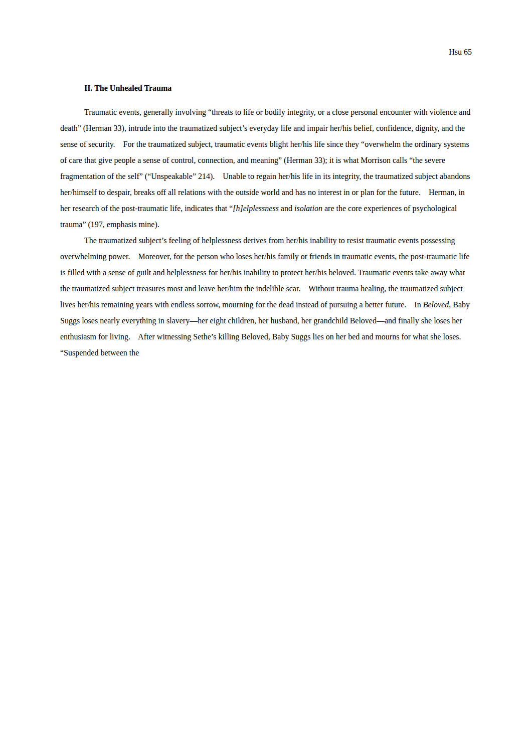Hsu 65
II. The Unhealed Trauma
Traumatic events, generally involving “threats to life or bodily integrity, or a close personal encounter with violence and death” (Herman 33), intrude into the traumatized subject’s everyday life and impair her/his belief, confidence, dignity, and the sense of security. For the traumatized subject, traumatic events blight her/his life since they “overwhelm the ordinary systems of care that give people a sense of control, connection, and meaning” (Herman 33); it is what Morrison calls “the severe fragmentation of the self” (“Unspeakable” 214). Unable to regain her/his life in its integrity, the traumatized subject abandons her/himself to despair, breaks off all relations with the outside world and has no interest in or plan for the future. Herman, in her research of the post-traumatic life, indicates that “[h]elplessness and isolation are the core experiences of psychological trauma” (197, emphasis mine).
The traumatized subject’s feeling of helplessness derives from her/his inability to resist traumatic events possessing overwhelming power. Moreover, for the person who loses her/his family or friends in traumatic events, the post-traumatic life is filled with a sense of guilt and helplessness for her/his inability to protect her/his beloved. Traumatic events take away what the traumatized subject treasures most and leave her/him the indelible scar. Without trauma healing, the traumatized subject lives her/his remaining years with endless sorrow, mourning for the dead instead of pursuing a better future. In Beloved, Baby Suggs loses nearly everything in slavery—her eight children, her husband, her grandchild Beloved—and finally she loses her enthusiasm for living. After witnessing Sethe’s killing Beloved, Baby Suggs lies on her bed and mourns for what she loses. “Suspended between the